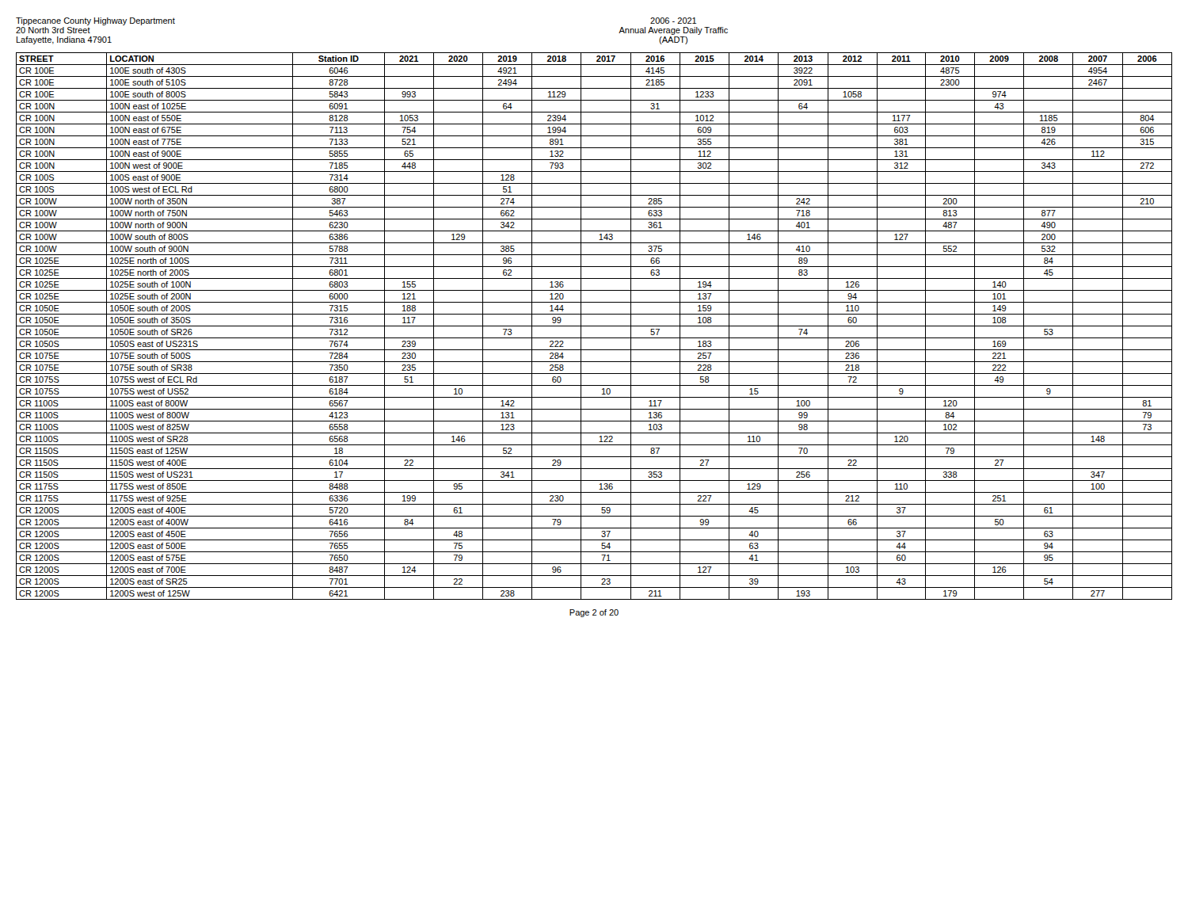Tippecanoe County Highway Department
20 North 3rd Street
Lafayette, Indiana 47901
2006 - 2021
Annual Average Daily Traffic
(AADT)
| STREET | LOCATION | Station ID | 2021 | 2020 | 2019 | 2018 | 2017 | 2016 | 2015 | 2014 | 2013 | 2012 | 2011 | 2010 | 2009 | 2008 | 2007 | 2006 |
| --- | --- | --- | --- | --- | --- | --- | --- | --- | --- | --- | --- | --- | --- | --- | --- | --- | --- | --- |
| CR 100E | 100E south of 430S | 6046 | | | 4921 | | | 4145 | | | 3922 | | | 4875 | | | 4954 | |
| CR 100E | 100E south of 510S | 8728 | | | 2494 | | | 2185 | | | 2091 | | | 2300 | | | 2467 | |
| CR 100E | 100E south of 800S | 5843 | 993 | | | 1129 | | | 1233 | | | 1058 | | | 974 | | | |
| CR 100N | 100N east of 1025E | 6091 | | | 64 | | | 31 | | | 64 | | | | 43 | | | |
| CR 100N | 100N east of 550E | 8128 | 1053 | | | 2394 | | | 1012 | | | | 1177 | | | 1185 | | 804 |
| CR 100N | 100N east of 675E | 7113 | 754 | | | 1994 | | | 609 | | | | 603 | | | 819 | | 606 |
| CR 100N | 100N east of 775E | 7133 | 521 | | | 891 | | | 355 | | | | 381 | | | 426 | | 315 |
| CR 100N | 100N east of 900E | 5855 | 65 | | | 132 | | | 112 | | | | 131 | | | | 112 | |
| CR 100N | 100N west of 900E | 7185 | 448 | | | 793 | | | 302 | | | | 312 | | | 343 | | 272 |
| CR 100S | 100S east of 900E | 7314 | | | 128 | | | | | | | | | | | | | |
| CR 100S | 100S west of ECL Rd | 6800 | | | 51 | | | | | | | | | | | | | |
| CR 100W | 100W north of 350N | 387 | | | 274 | | | 285 | | | 242 | | | 200 | | | | 210 |
| CR 100W | 100W north of 750N | 5463 | | | 662 | | | 633 | | | 718 | | | 813 | | 877 | | |
| CR 100W | 100W north of 900N | 6230 | | | 342 | | | 361 | | | 401 | | | 487 | | 490 | | |
| CR 100W | 100W south of 800S | 6386 | | 129 | | | 143 | | | 146 | | | 127 | | | 200 | | |
| CR 100W | 100W south of 900N | 5788 | | | 385 | | | 375 | | | 410 | | | 552 | | 532 | | |
| CR 1025E | 1025E north of 100S | 7311 | | | 96 | | | 66 | | | 89 | | | | | 84 | | |
| CR 1025E | 1025E north of 200S | 6801 | | | 62 | | | 63 | | | 83 | | | | | 45 | | |
| CR 1025E | 1025E south of 100N | 6803 | 155 | | | 136 | | | 194 | | | 126 | | | 140 | | | |
| CR 1025E | 1025E south of 200N | 6000 | 121 | | | 120 | | | 137 | | | 94 | | | 101 | | | |
| CR 1050E | 1050E south of 200S | 7315 | 188 | | | 144 | | | 159 | | | 110 | | | 149 | | | |
| CR 1050E | 1050E south of 350S | 7316 | 117 | | | 99 | | | 108 | | | 60 | | | 108 | | | |
| CR 1050E | 1050E south of SR26 | 7312 | | | 73 | | | 57 | | | 74 | | | | | 53 | | |
| CR 1050S | 1050S east of US231S | 7674 | 239 | | | 222 | | | 183 | | | 206 | | | 169 | | | |
| CR 1075E | 1075E south of 500S | 7284 | 230 | | | 284 | | | 257 | | | 236 | | | 221 | | | |
| CR 1075E | 1075E south of SR38 | 7350 | 235 | | | 258 | | | 228 | | | 218 | | | 222 | | | |
| CR 1075S | 1075S west of ECL Rd | 6187 | 51 | | | 60 | | | 58 | | | 72 | | | 49 | | | |
| CR 1075S | 1075S west of US52 | 6184 | | 10 | | | 10 | | | 15 | | | 9 | | | 9 | | |
| CR 1100S | 1100S east of 800W | 6567 | | | 142 | | | 117 | | | 100 | | | 120 | | | | 81 |
| CR 1100S | 1100S west of 800W | 4123 | | | 131 | | | 136 | | | 99 | | | 84 | | | | 79 |
| CR 1100S | 1100S west of 825W | 6558 | | | 123 | | | 103 | | | 98 | | | 102 | | | | 73 |
| CR 1100S | 1100S west of SR28 | 6568 | | 146 | | | 122 | | | 110 | | | 120 | | | | 148 | |
| CR 1150S | 1150S east of 125W | 18 | | | 52 | | | 87 | | | 70 | | | 79 | | | | |
| CR 1150S | 1150S west of 400E | 6104 | 22 | | | 29 | | | 27 | | | 22 | | | 27 | | | |
| CR 1150S | 1150S west of US231 | 17 | | | 341 | | | 353 | | | 256 | | | 338 | | | 347 | |
| CR 1175S | 1175S west of 850E | 8488 | | 95 | | | 136 | | | 129 | | | 110 | | | | 100 | |
| CR 1175S | 1175S west of 925E | 6336 | 199 | | | 230 | | | 227 | | | 212 | | | 251 | | | |
| CR 1200S | 1200S east of 400E | 5720 | | 61 | | | 59 | | | 45 | | | 37 | | | 61 | | |
| CR 1200S | 1200S east of 400W | 6416 | 84 | | | 79 | | | 99 | | | 66 | | | 50 | | | |
| CR 1200S | 1200S east of 450E | 7656 | | 48 | | | 37 | | | 40 | | | 37 | | | 63 | | |
| CR 1200S | 1200S east of 500E | 7655 | | 75 | | | 54 | | | 63 | | | 44 | | | 94 | | |
| CR 1200S | 1200S east of 575E | 7650 | | 79 | | | 71 | | | 41 | | | 60 | | | 95 | | |
| CR 1200S | 1200S east of 700E | 8487 | 124 | | | 96 | | | 127 | | | 103 | | | 126 | | | |
| CR 1200S | 1200S east of SR25 | 7701 | | 22 | | | 23 | | | 39 | | | 43 | | | 54 | | |
| CR 1200S | 1200S west of 125W | 6421 | | | 238 | | | 211 | | | 193 | | | 179 | | | 277 | |
Page 2 of 20